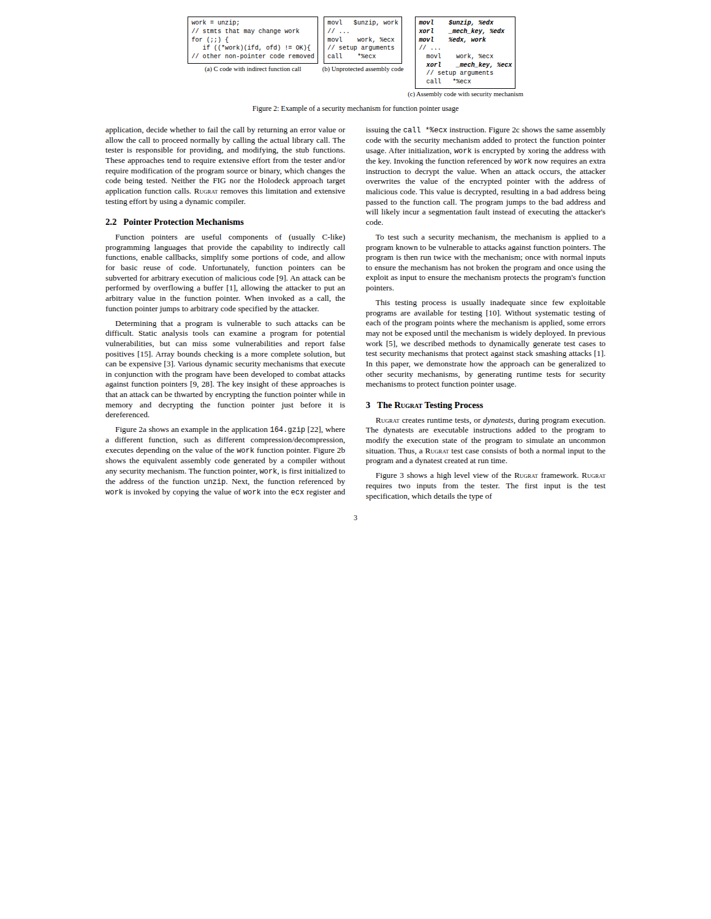work = unzip; // stmts that may change work for (;;) { if ((*work)(ifd, ofd) != OK){ // other non-pointer code removed
(a) C code with indirect function call
movl $unzip, work // ... movl work, %ecx // setup arguments call *%ecx
(b) Unprotected assembly code
movl $unzip, %edx xorl _mech_key, %edx movl %edx, work // ... movl work, %ecx xorl _mech_key, %ecx // setup arguments call *%ecx
(c) Assembly code with security mechanism
Figure 2: Example of a security mechanism for function pointer usage
application, decide whether to fail the call by returning an error value or allow the call to proceed normally by calling the actual library call. The tester is responsible for providing, and modifying, the stub functions. These approaches tend to require extensive effort from the tester and/or require modification of the program source or binary, which changes the code being tested. Neither the FIG nor the Holodeck approach target application function calls. Rugrat removes this limitation and extensive testing effort by using a dynamic compiler.
2.2 Pointer Protection Mechanisms
Function pointers are useful components of (usually C-like) programming languages that provide the capability to indirectly call functions, enable callbacks, simplify some portions of code, and allow for basic reuse of code. Unfortunately, function pointers can be subverted for arbitrary execution of malicious code [9]. An attack can be performed by overflowing a buffer [1], allowing the attacker to put an arbitrary value in the function pointer. When invoked as a call, the function pointer jumps to arbitrary code specified by the attacker.
Determining that a program is vulnerable to such attacks can be difficult. Static analysis tools can examine a program for potential vulnerabilities, but can miss some vulnerabilities and report false positives [15]. Array bounds checking is a more complete solution, but can be expensive [3]. Various dynamic security mechanisms that execute in conjunction with the program have been developed to combat attacks against function pointers [9, 28]. The key insight of these approaches is that an attack can be thwarted by encrypting the function pointer while in memory and decrypting the function pointer just before it is dereferenced.
Figure 2a shows an example in the application 164.gzip [22], where a different function, such as different compression/decompression, executes depending on the value of the work function pointer. Figure 2b shows the equivalent assembly code generated by a compiler without any security mechanism. The function pointer, work, is first initialized to the address of the function unzip. Next, the function referenced by work is invoked by copying the value of work into the ecx register and issuing the call *%ecx instruction. Figure 2c shows the same assembly code with the security mechanism added to protect the function pointer usage. After initialization, work is encrypted by xoring the address with the key. Invoking the function referenced by work now requires an extra instruction to decrypt the value. When an attack occurs, the attacker overwrites the value of the encrypted pointer with the address of malicious code. This value is decrypted, resulting in a bad address being passed to the function call. The program jumps to the bad address and will likely incur a segmentation fault instead of executing the attacker's code.
To test such a security mechanism, the mechanism is applied to a program known to be vulnerable to attacks against function pointers. The program is then run twice with the mechanism; once with normal inputs to ensure the mechanism has not broken the program and once using the exploit as input to ensure the mechanism protects the program's function pointers.
This testing process is usually inadequate since few exploitable programs are available for testing [10]. Without systematic testing of each of the program points where the mechanism is applied, some errors may not be exposed until the mechanism is widely deployed. In previous work [5], we described methods to dynamically generate test cases to test security mechanisms that protect against stack smashing attacks [1]. In this paper, we demonstrate how the approach can be generalized to other security mechanisms, by generating runtime tests for security mechanisms to protect function pointer usage.
3 The Rugrat Testing Process
Rugrat creates runtime tests, or dynatests, during program execution. The dynatests are executable instructions added to the program to modify the execution state of the program to simulate an uncommon situation. Thus, a Rugrat test case consists of both a normal input to the program and a dynatest created at run time.
Figure 3 shows a high level view of the Rugrat framework. Rugrat requires two inputs from the tester. The first input is the test specification, which details the type of
3